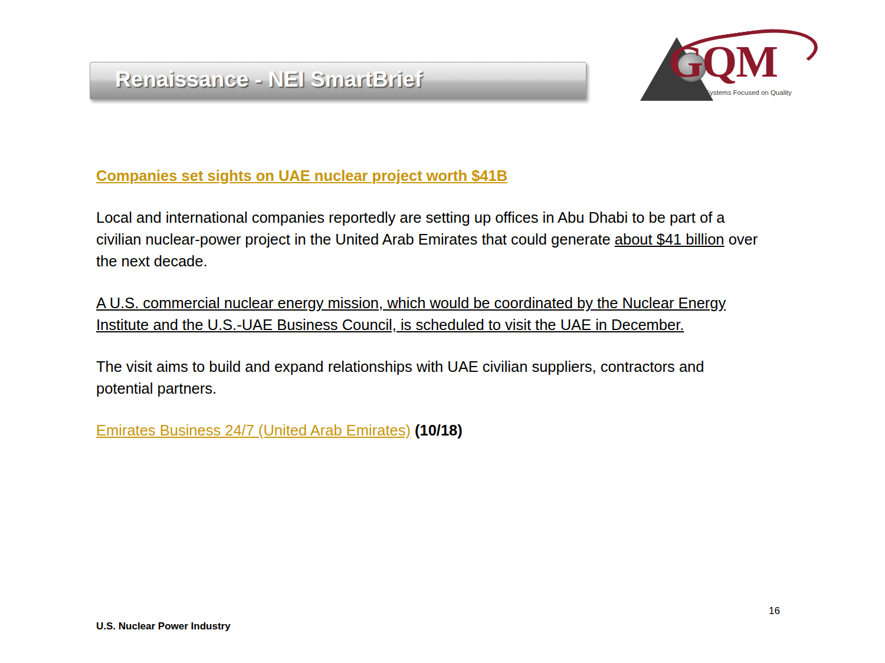Renaissance - NEI SmartBrief
GQM
Management Systems Focused on Quality
Companies set sights on UAE nuclear project worth $41B
Local and international companies reportedly are setting up offices in Abu Dhabi to be part of a civilian nuclear-power project in the United Arab Emirates that could generate about $41 billion over the next decade.
A U.S. commercial nuclear energy mission, which would be coordinated by the Nuclear Energy Institute and the U.S.-UAE Business Council, is scheduled to visit the UAE in December.
The visit aims to build and expand relationships with UAE civilian suppliers, contractors and potential partners.
Emirates Business 24/7 (United Arab Emirates) (10/18)
U.S. Nuclear Power Industry
16